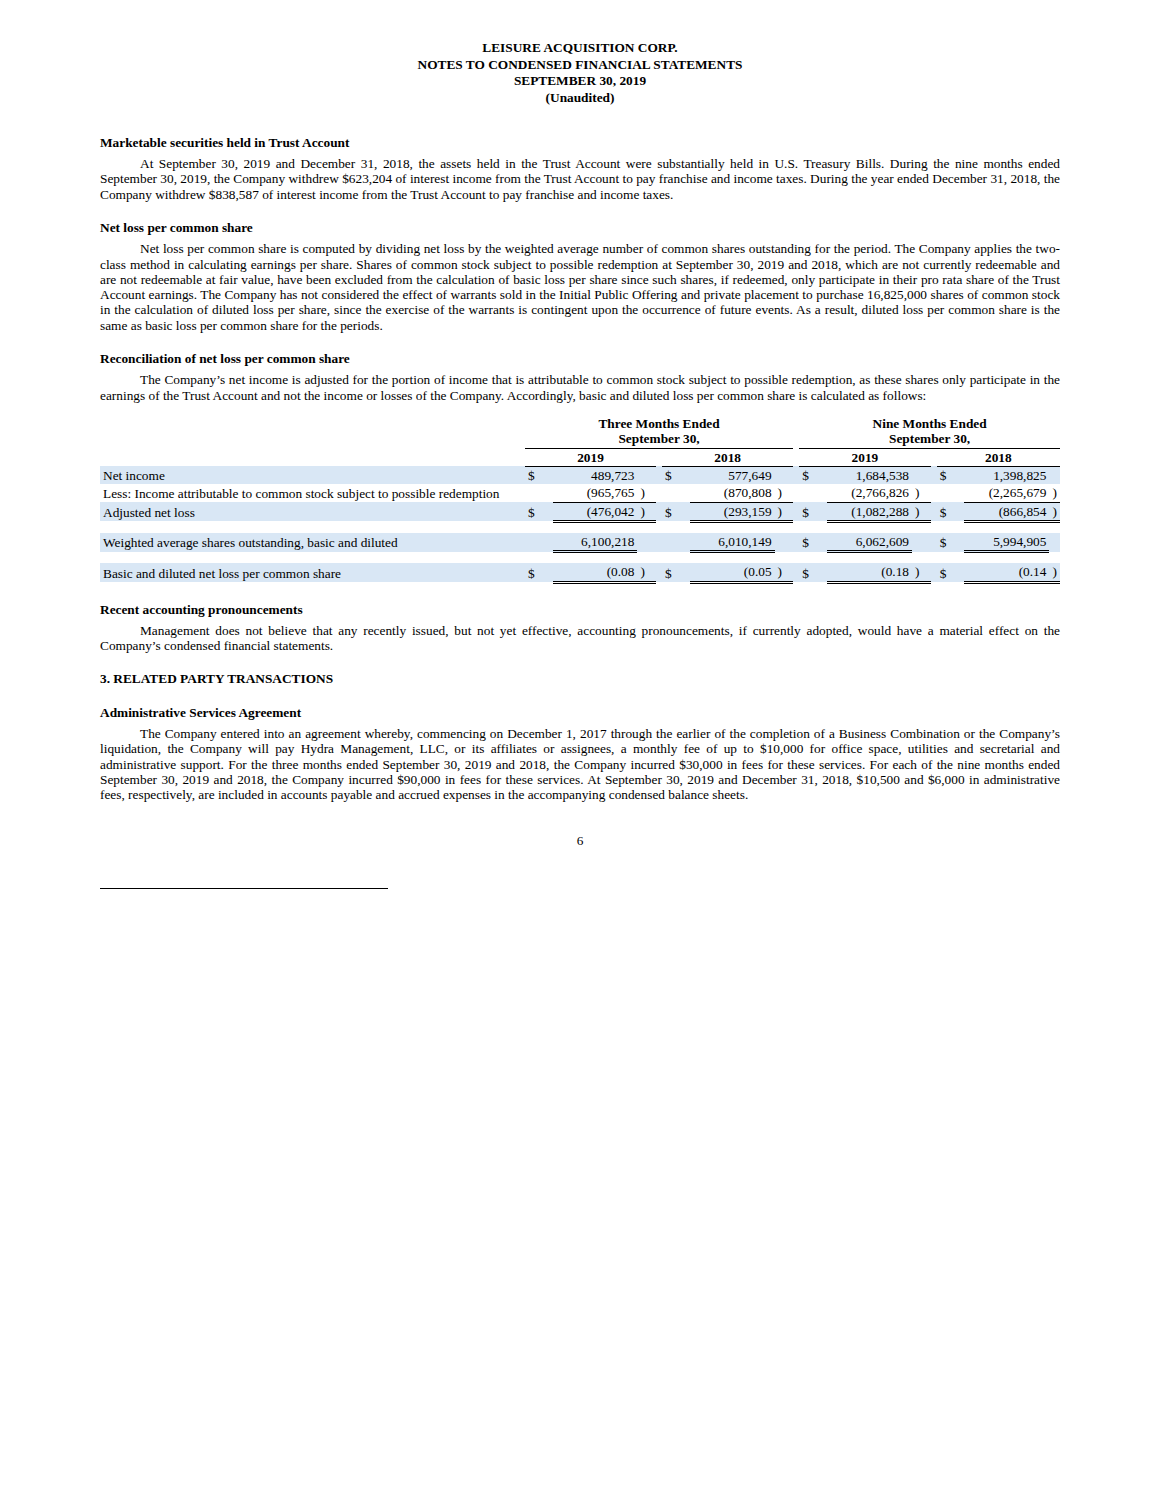LEISURE ACQUISITION CORP.
NOTES TO CONDENSED FINANCIAL STATEMENTS
SEPTEMBER 30, 2019
(Unaudited)
Marketable securities held in Trust Account
At September 30, 2019 and December 31, 2018, the assets held in the Trust Account were substantially held in U.S. Treasury Bills. During the nine months ended September 30, 2019, the Company withdrew $623,204 of interest income from the Trust Account to pay franchise and income taxes. During the year ended December 31, 2018, the Company withdrew $838,587 of interest income from the Trust Account to pay franchise and income taxes.
Net loss per common share
Net loss per common share is computed by dividing net loss by the weighted average number of common shares outstanding for the period. The Company applies the two-class method in calculating earnings per share. Shares of common stock subject to possible redemption at September 30, 2019 and 2018, which are not currently redeemable and are not redeemable at fair value, have been excluded from the calculation of basic loss per share since such shares, if redeemed, only participate in their pro rata share of the Trust Account earnings. The Company has not considered the effect of warrants sold in the Initial Public Offering and private placement to purchase 16,825,000 shares of common stock in the calculation of diluted loss per share, since the exercise of the warrants is contingent upon the occurrence of future events. As a result, diluted loss per common share is the same as basic loss per common share for the periods.
Reconciliation of net loss per common share
The Company’s net income is adjusted for the portion of income that is attributable to common stock subject to possible redemption, as these shares only participate in the earnings of the Trust Account and not the income or losses of the Company. Accordingly, basic and diluted loss per common share is calculated as follows:
| | | Three Months Ended September 30, | | Nine Months Ended September 30, |
| | | 2019 | | 2018 | | 2019 | | 2018 |
| Net income | | $ | 489,723 | | | $ | 577,649 | | | $ | 1,684,538 | | | $ | 1,398,825 | |
| Less: Income attributable to common stock subject to possible redemption | | | (965,765 | ) | | | (870,808 | ) | | | (2,766,826 | ) | | | (2,265,679 | ) |
| Adjusted net loss | | $ | (476,042 | ) | | $ | (293,159 | ) | | $ | (1,082,288 | ) | | $ | (866,854 | ) |
| Weighted average shares outstanding, basic and diluted | | | 6,100,218 | | | | 6,010,149 | | | $ | 6,062,609 | | | $ | 5,994,905 | |
| Basic and diluted net loss per common share | | $ | (0.08 | ) | | $ | (0.05 | ) | | $ | (0.18 | ) | | $ | (0.14 | ) |
Recent accounting pronouncements
Management does not believe that any recently issued, but not yet effective, accounting pronouncements, if currently adopted, would have a material effect on the Company’s condensed financial statements.
3. RELATED PARTY TRANSACTIONS
Administrative Services Agreement
The Company entered into an agreement whereby, commencing on December 1, 2017 through the earlier of the completion of a Business Combination or the Company’s liquidation, the Company will pay Hydra Management, LLC, or its affiliates or assignees, a monthly fee of up to $10,000 for office space, utilities and secretarial and administrative support. For the three months ended September 30, 2019 and 2018, the Company incurred $30,000 in fees for these services. For each of the nine months ended September 30, 2019 and 2018, the Company incurred $90,000 in fees for these services. At September 30, 2019 and December 31, 2018, $10,500 and $6,000 in administrative fees, respectively, are included in accounts payable and accrued expenses in the accompanying condensed balance sheets.
6